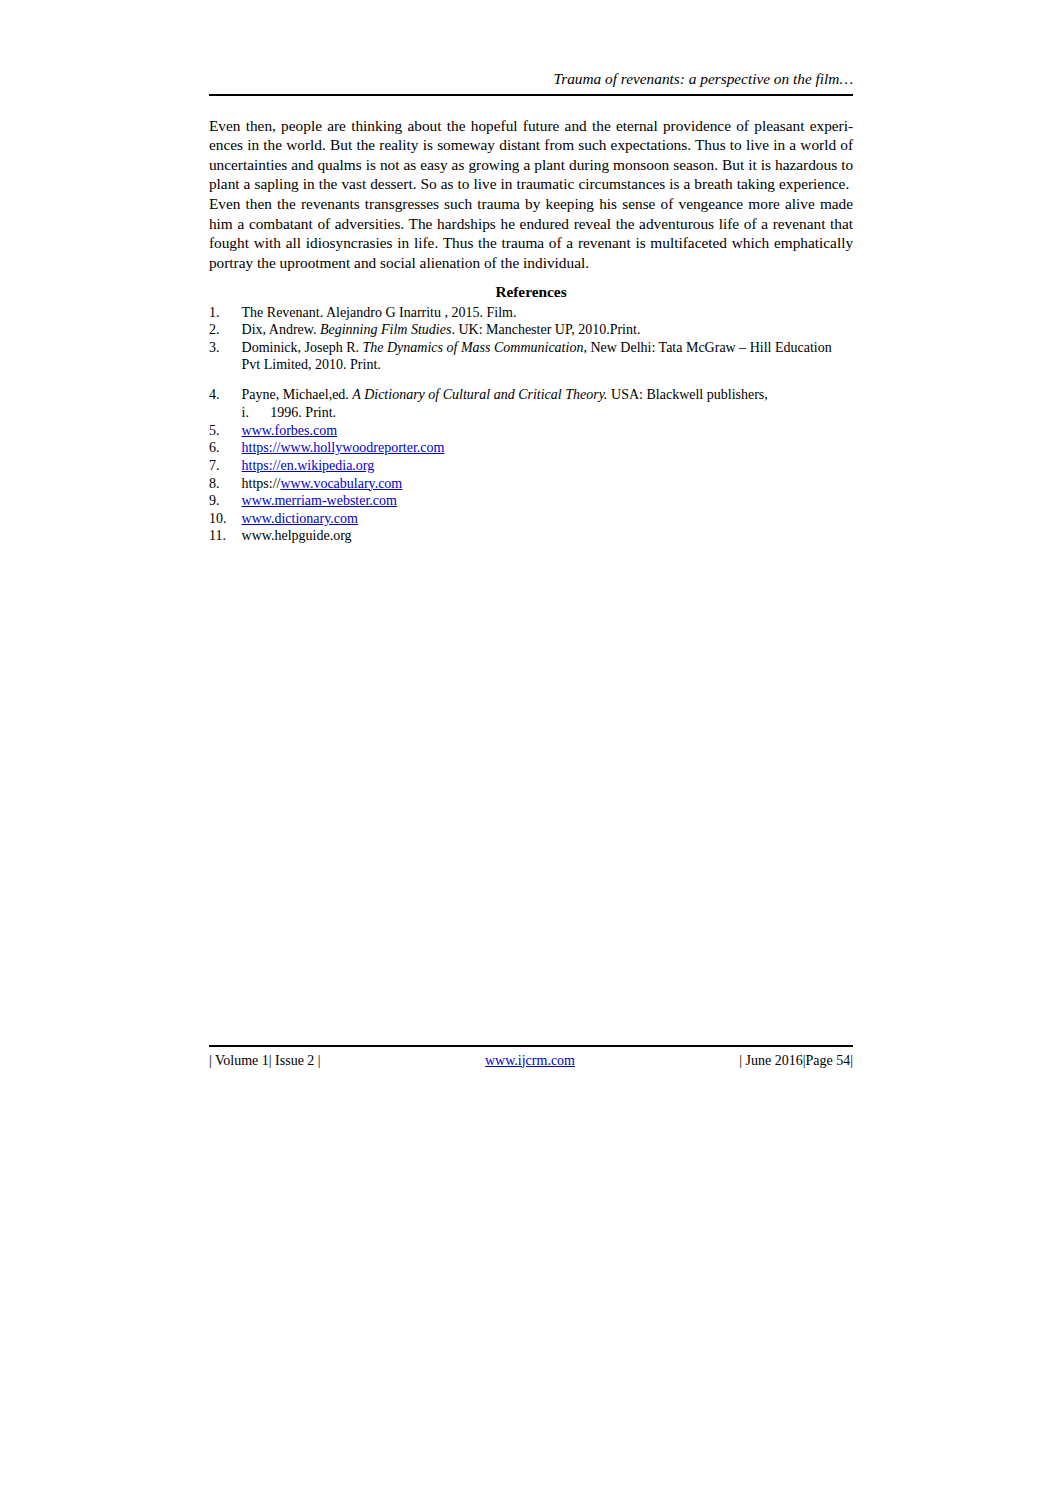Trauma of revenants: a perspective on the film…
Even then, people are thinking about the hopeful future and the eternal providence of pleasant experiences in the world. But the reality is someway distant from such expectations. Thus to live in a world of uncertainties and qualms is not as easy as growing a plant during monsoon season. But it is hazardous to plant a sapling in the vast dessert. So as to live in traumatic circumstances is a breath taking experience. Even then the revenants transgresses such trauma by keeping his sense of vengeance more alive made him a combatant of adversities. The hardships he endured reveal the adventurous life of a revenant that fought with all idiosyncrasies in life. Thus the trauma of a revenant is multifaceted which emphatically portray the uprootment and social alienation of the individual.
References
1. The Revenant. Alejandro G Inarritu , 2015. Film.
2. Dix, Andrew. Beginning Film Studies. UK: Manchester UP, 2010.Print.
3. Dominick, Joseph R. The Dynamics of Mass Communication, New Delhi: Tata McGraw – Hill Education Pvt Limited, 2010. Print.
4. Payne, Michael,ed. A Dictionary of Cultural and Critical Theory. USA: Blackwell publishers,
i. 1996. Print.
5. www.forbes.com
6. https://www.hollywoodreporter.com
7. https://en.wikipedia.org
8. https://www.vocabulary.com
9. www.merriam-webster.com
10. www.dictionary.com
11. www.helpguide.org
| Volume 1| Issue 2 |
www.ijcrm.com
| June 2016|Page 54|